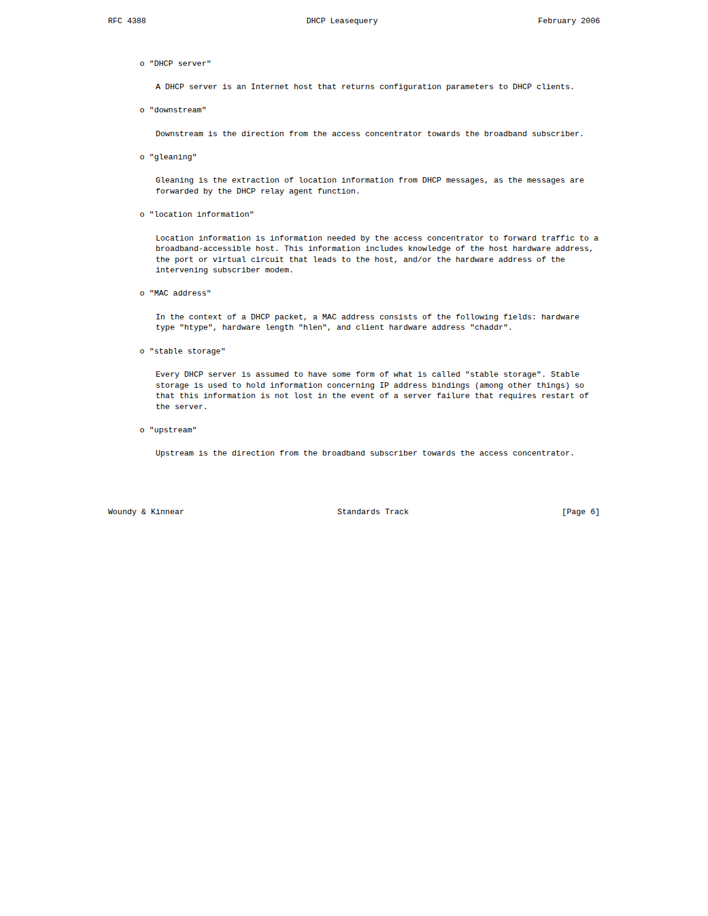RFC 4388 DHCP Leasequery February 2006
"DHCP server"
A DHCP server is an Internet host that returns configuration parameters to DHCP clients.
"downstream"
Downstream is the direction from the access concentrator towards the broadband subscriber.
"gleaning"
Gleaning is the extraction of location information from DHCP messages, as the messages are forwarded by the DHCP relay agent function.
"location information"
Location information is information needed by the access concentrator to forward traffic to a broadband-accessible host. This information includes knowledge of the host hardware address, the port or virtual circuit that leads to the host, and/or the hardware address of the intervening subscriber modem.
"MAC address"
In the context of a DHCP packet, a MAC address consists of the following fields: hardware type "htype", hardware length "hlen", and client hardware address "chaddr".
"stable storage"
Every DHCP server is assumed to have some form of what is called "stable storage". Stable storage is used to hold information concerning IP address bindings (among other things) so that this information is not lost in the event of a server failure that requires restart of the server.
"upstream"
Upstream is the direction from the broadband subscriber towards the access concentrator.
Woundy & Kinnear Standards Track [Page 6]